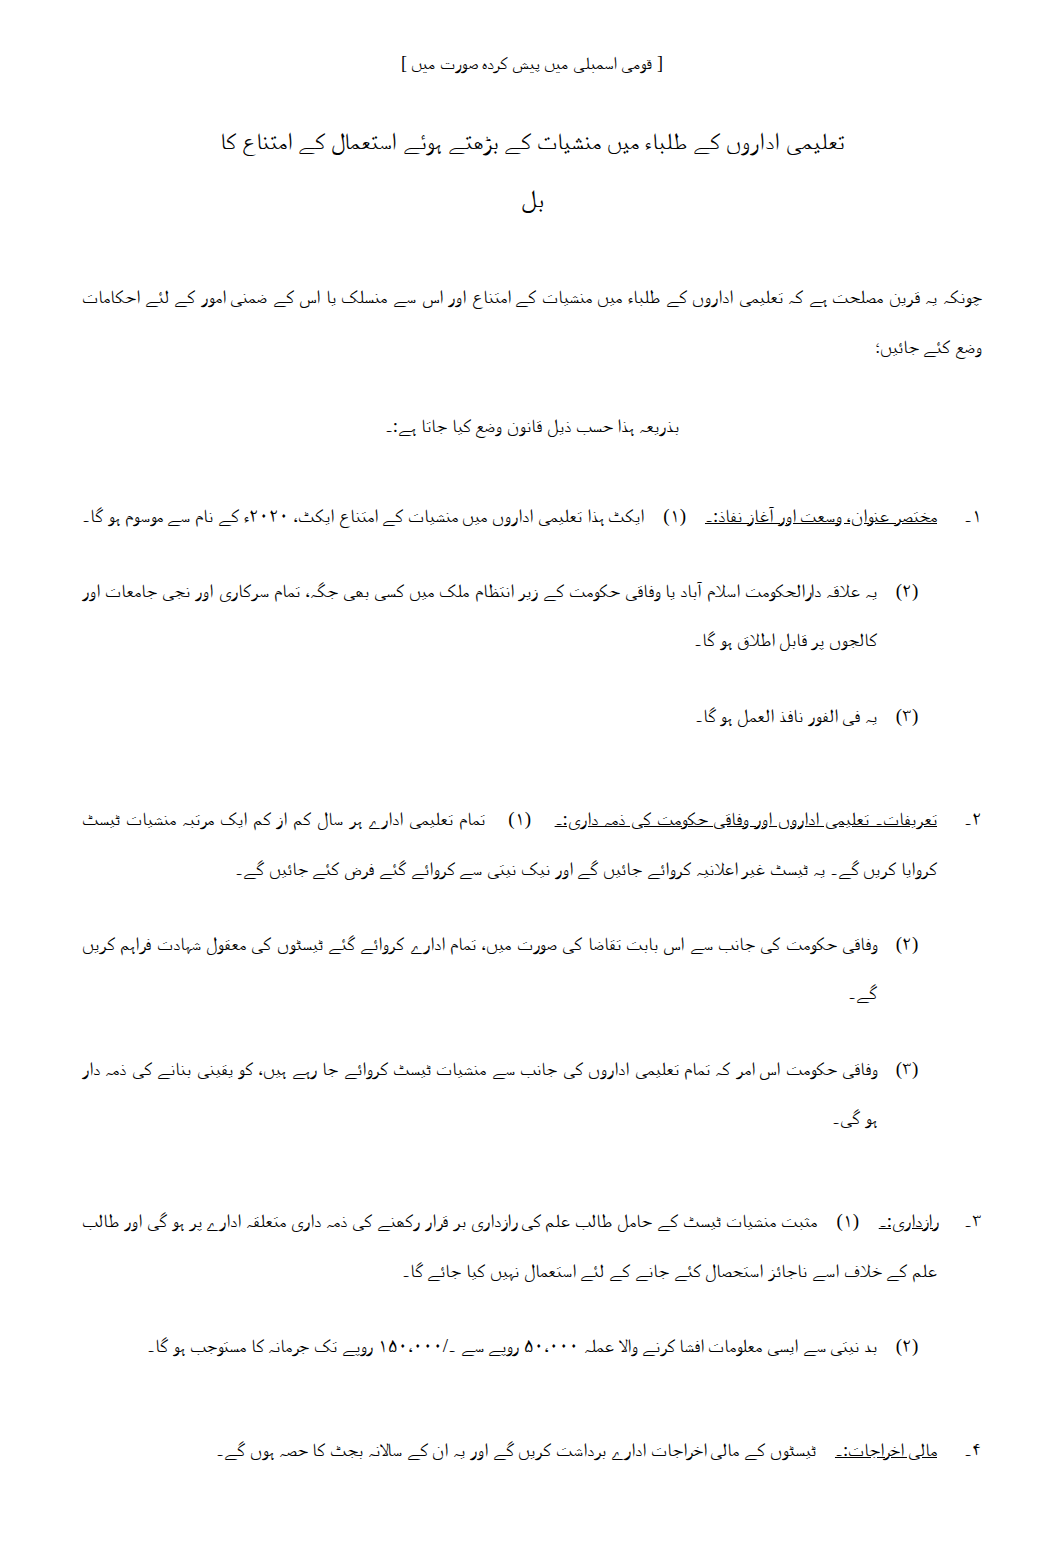[ قومی اسمبلی میں پیش کردہ صورت میں ]
تعلیمی اداروں کے طلباء میں منشیات کے بڑھتے ہوئے استعمال کے امتناع کا
بل
چونکہ یہ قرین مصلحت ہے کہ تعلیمی اداروں کے طلباء میں منشیات کے امتناع اور اس سے منسلک یا اس کے ضمنی امور کے لئے احکامات وضع کئے جائیں؛
بذریعہ ہذا حسب ذیل قانون وضع کیا جاتا ہے:۔
۱۔
مختصر عنوان، وسعت اور آغاز نفاذ:۔ (۱) ایکٹ ہذا تعلیمی اداروں میں منشیات کے امتناع ایکٹ، ۲۰۲۰ء کے نام سے موسوم ہو گا۔
(۲)
یہ علاقہ دارالحکومت اسلام آباد یا وفاقی حکومت کے زیر انتظام ملک میں کسی بھی جگہ، تمام سرکاری اور نجی جامعات اور کالجوں پر قابل اطلاق ہو گا۔
(۳)
یہ فی الفور نافذ العمل ہو گا۔
۲۔
تعریفات۔ تعلیمی اداروں اور وفاقی حکومت کی ذمہ داری:۔ (۱) تمام تعلیمی ادارے ہر سال کم از کم ایک مرتبہ منشیات ٹیسٹ کروایا کریں گے۔ یہ ٹیسٹ غیر اعلانیہ کروائے جائیں گے اور نیک نیتی سے کروائے گئے فرض کئے جائیں گے۔
(۲)
وفاقی حکومت کی جانب سے اس بابت تقاضا کی صورت میں، تمام ادارے کروائے گئے ٹیسٹوں کی معقول شہادت فراہم کریں گے۔
(۳)
وفاقی حکومت اس امر کہ تمام تعلیمی اداروں کی جانب سے منشیات ٹیسٹ کروائے جا رہے ہیں، کو یقینی بنانے کی ذمہ دار ہو گی۔
۳۔
رازداری:۔ (۱) مثبت منشیات ٹیسٹ کے حامل طالب علم کی رازداری بر قرار رکھنے کی ذمہ داری متعلقہ ادارے پر ہو گی اور طالب علم کے خلاف اسے ناجائز استحصال کئے جانے کے لئے استعمال نہیں کیا جائے گا۔
(۲)
بد نیتی سے ایسی معلومات افشا کرنے والا عملہ ۵۰،۰۰۰ روپے سے ۔/۱۵۰،۰۰۰ روپے تک جرمانہ کا مستوجب ہو گا۔
۴۔
مالی اخراجات:۔ ٹیسٹوں کے مالی اخراجات ادارے برداشت کریں گے اور یہ ان کے سالانہ بجٹ کا حصہ ہوں گے۔